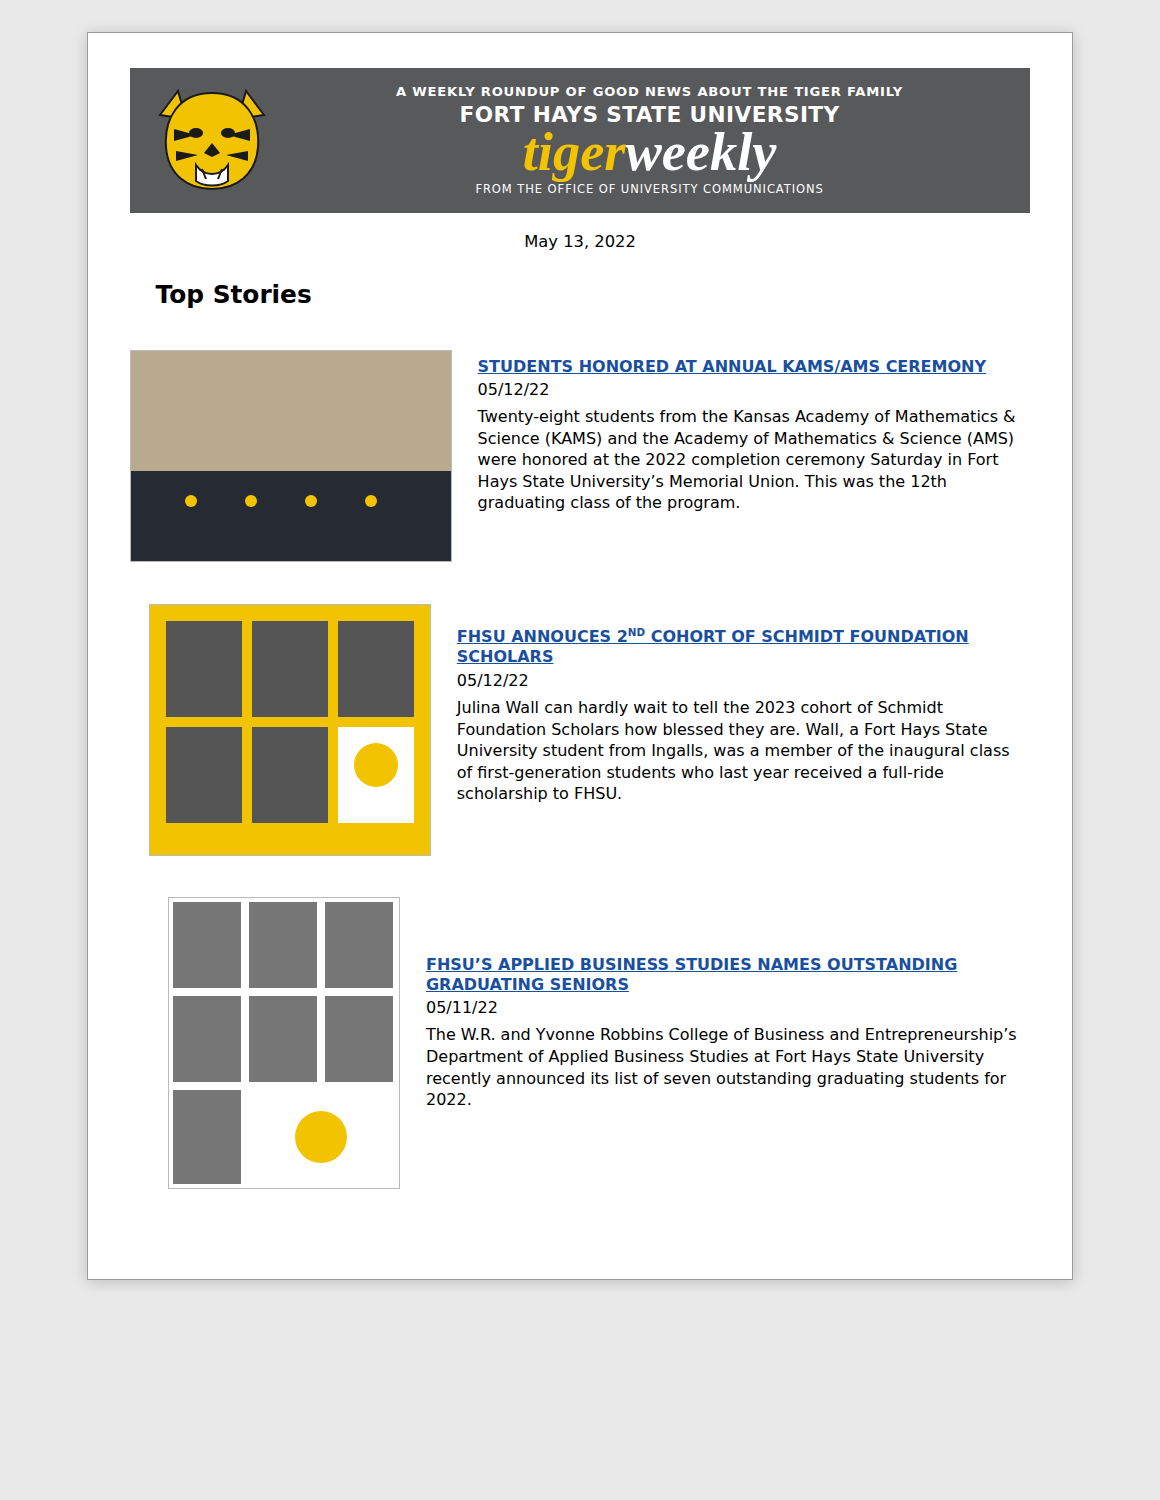Tiger head logo
A weekly roundup of good news about the Tiger family
Fort Hays State University
tiger weekly
From the Office of University Communications
May 13, 2022
Top Stories
Students honored at annual KAMS/AMS ceremony
05/12/22
Twenty-eight students from the Kansas Academy of Mathematics & Science (KAMS) and the Academy of Mathematics & Science (AMS) were honored at the 2022 completion ceremony Saturday in Fort Hays State University’s Memorial Union. This was the 12th graduating class of the program.
FHSU annouces 2nd cohort of Schmidt Foundation Scholars
05/12/22
Julina Wall can hardly wait to tell the 2023 cohort of Schmidt Foundation Scholars how blessed they are. Wall, a Fort Hays State University student from Ingalls, was a member of the inaugural class of first-generation students who last year received a full-ride scholarship to FHSU.
FHSU’s Applied Business Studies names outstanding graduating seniors
05/11/22
The W.R. and Yvonne Robbins College of Business and Entrepreneurship’s Department of Applied Business Studies at Fort Hays State University recently announced its list of seven outstanding graduating students for 2022.